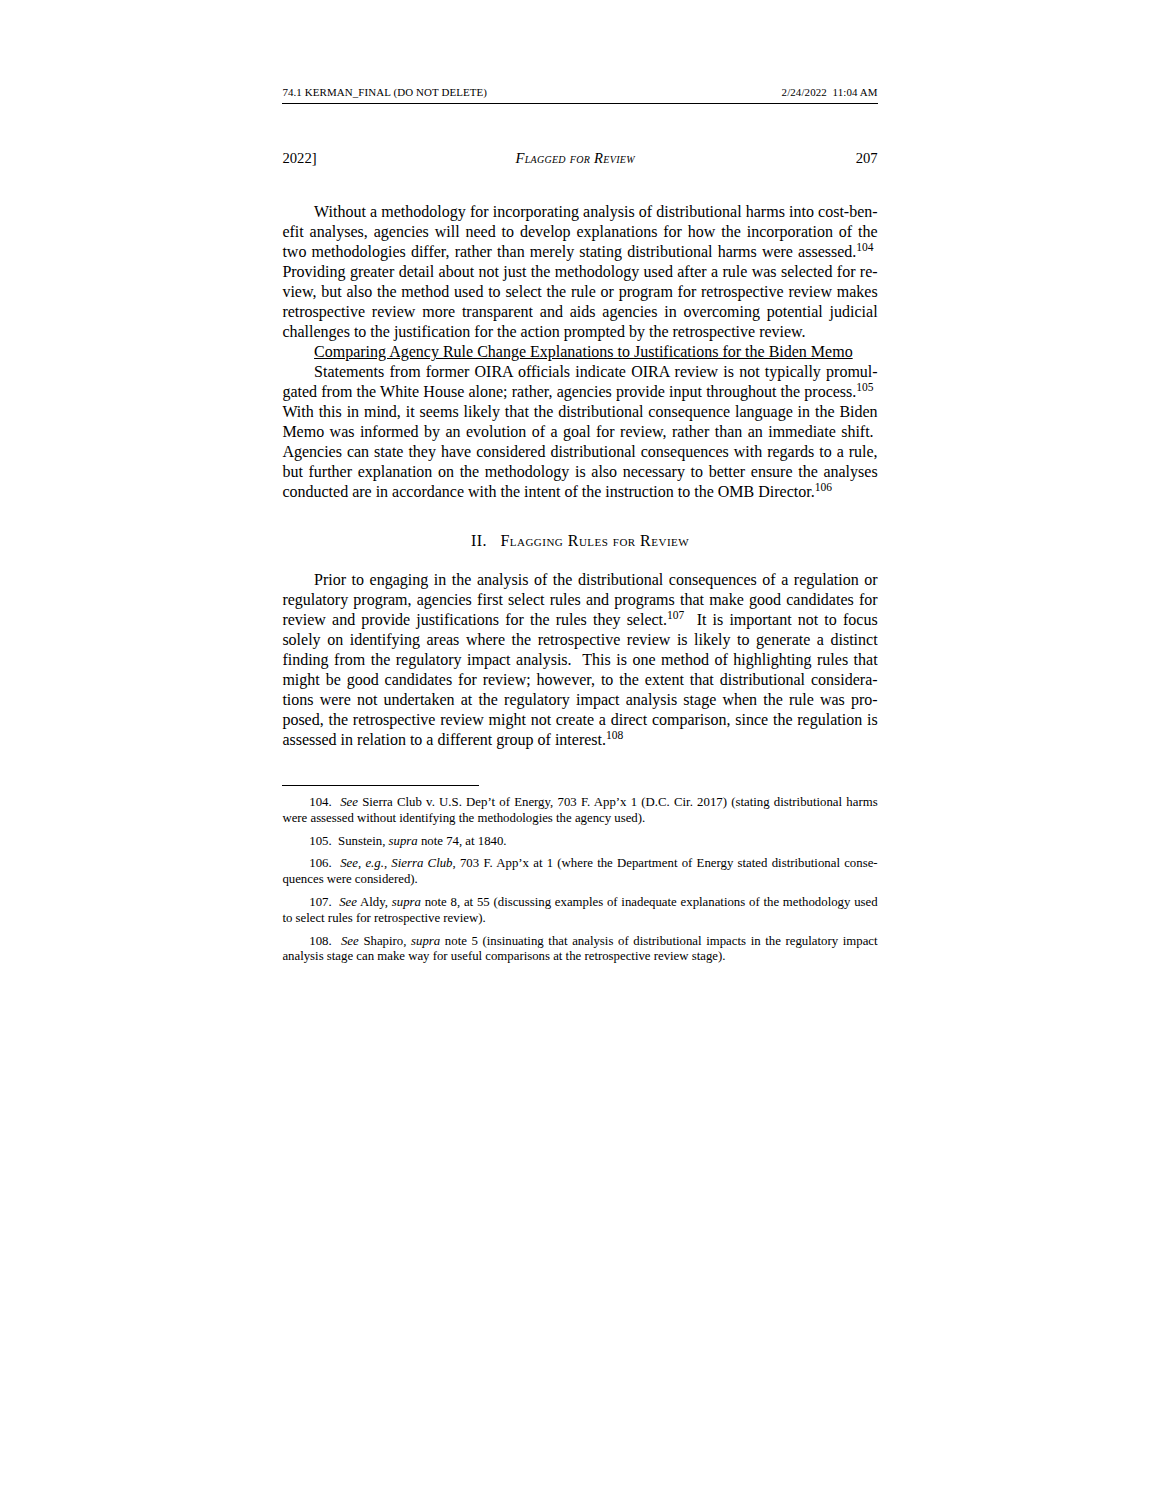74.1 KERMAN_FINAL (DO NOT DELETE) 2/24/2022 11:04 AM
2022] Flagged for Review 207
Without a methodology for incorporating analysis of distributional harms into cost-benefit analyses, agencies will need to develop explanations for how the incorporation of the two methodologies differ, rather than merely stating distributional harms were assessed.104 Providing greater detail about not just the methodology used after a rule was selected for review, but also the method used to select the rule or program for retrospective review makes retrospective review more transparent and aids agencies in overcoming potential judicial challenges to the justification for the action prompted by the retrospective review.
Comparing Agency Rule Change Explanations to Justifications for the Biden Memo
Statements from former OIRA officials indicate OIRA review is not typically promulgated from the White House alone; rather, agencies provide input throughout the process.105 With this in mind, it seems likely that the distributional consequence language in the Biden Memo was informed by an evolution of a goal for review, rather than an immediate shift. Agencies can state they have considered distributional consequences with regards to a rule, but further explanation on the methodology is also necessary to better ensure the analyses conducted are in accordance with the intent of the instruction to the OMB Director.106
II. Flagging Rules for Review
Prior to engaging in the analysis of the distributional consequences of a regulation or regulatory program, agencies first select rules and programs that make good candidates for review and provide justifications for the rules they select.107 It is important not to focus solely on identifying areas where the retrospective review is likely to generate a distinct finding from the regulatory impact analysis. This is one method of highlighting rules that might be good candidates for review; however, to the extent that distributional considerations were not undertaken at the regulatory impact analysis stage when the rule was proposed, the retrospective review might not create a direct comparison, since the regulation is assessed in relation to a different group of interest.108
104. See Sierra Club v. U.S. Dep’t of Energy, 703 F. App’x 1 (D.C. Cir. 2017) (stating distributional harms were assessed without identifying the methodologies the agency used).
105. Sunstein, supra note 74, at 1840.
106. See, e.g., Sierra Club, 703 F. App’x at 1 (where the Department of Energy stated distributional consequences were considered).
107. See Aldy, supra note 8, at 55 (discussing examples of inadequate explanations of the methodology used to select rules for retrospective review).
108. See Shapiro, supra note 5 (insinuating that analysis of distributional impacts in the regulatory impact analysis stage can make way for useful comparisons at the retrospective review stage).